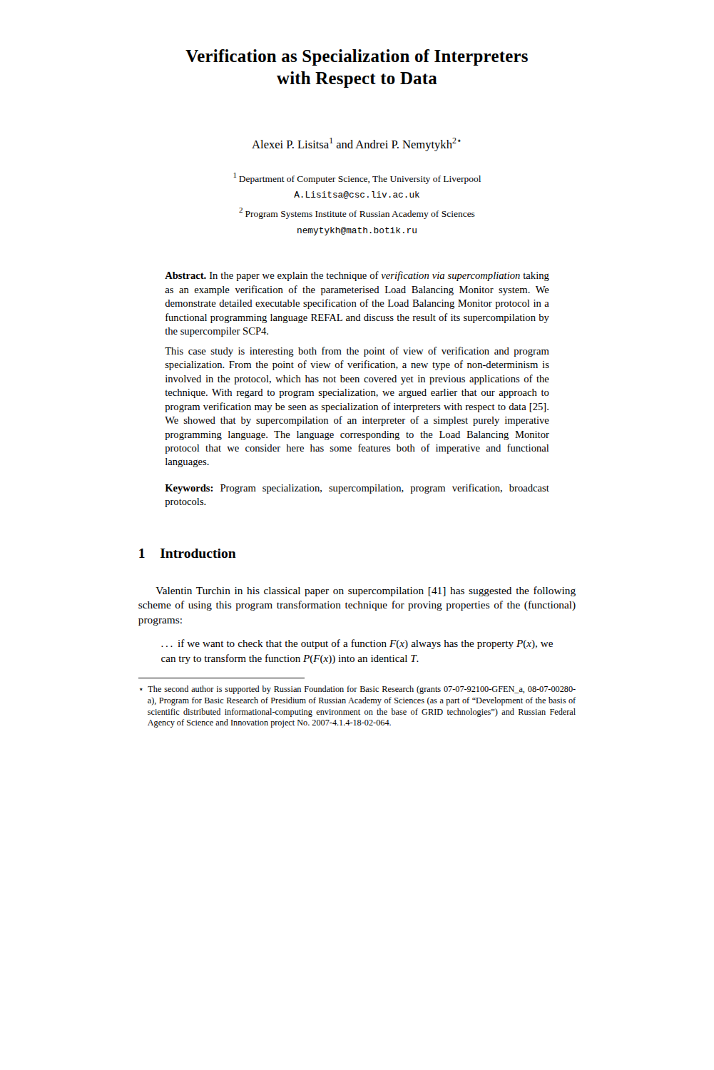Verification as Specialization of Interpreters
with Respect to Data
Alexei P. Lisitsa1 and Andrei P. Nemytykh2⋆
1 Department of Computer Science, The University of Liverpool
A.Lisitsa@csc.liv.ac.uk
2 Program Systems Institute of Russian Academy of Sciences
nemytykh@math.botik.ru
Abstract. In the paper we explain the technique of verification via supercompliation taking as an example verification of the parameterised Load Balancing Monitor system. We demonstrate detailed executable specification of the Load Balancing Monitor protocol in a functional programming language REFAL and discuss the result of its supercompilation by the supercompiler SCP4.
This case study is interesting both from the point of view of verification and program specialization. From the point of view of verification, a new type of non-determinism is involved in the protocol, which has not been covered yet in previous applications of the technique. With regard to program specialization, we argued earlier that our approach to program verification may be seen as specialization of interpreters with respect to data [25]. We showed that by supercompilation of an interpreter of a simplest purely imperative programming language. The language corresponding to the Load Balancing Monitor protocol that we consider here has some features both of imperative and functional languages.
Keywords: Program specialization, supercompilation, program verification, broadcast protocols.
1 Introduction
Valentin Turchin in his classical paper on supercompilation [41] has suggested the following scheme of using this program transformation technique for proving properties of the (functional) programs:
... if we want to check that the output of a function F(x) always has the property P(x), we can try to transform the function P(F(x)) into an identical T.
⋆The second author is supported by Russian Foundation for Basic Research (grants 07-07-92100-GFEN_a, 08-07-00280-a), Program for Basic Research of Presidium of Russian Academy of Sciences (as a part of “Development of the basis of scientific distributed informational-computing environment on the base of GRID technologies”) and Russian Federal Agency of Science and Innovation project No. 2007-4.1.4-18-02-064.